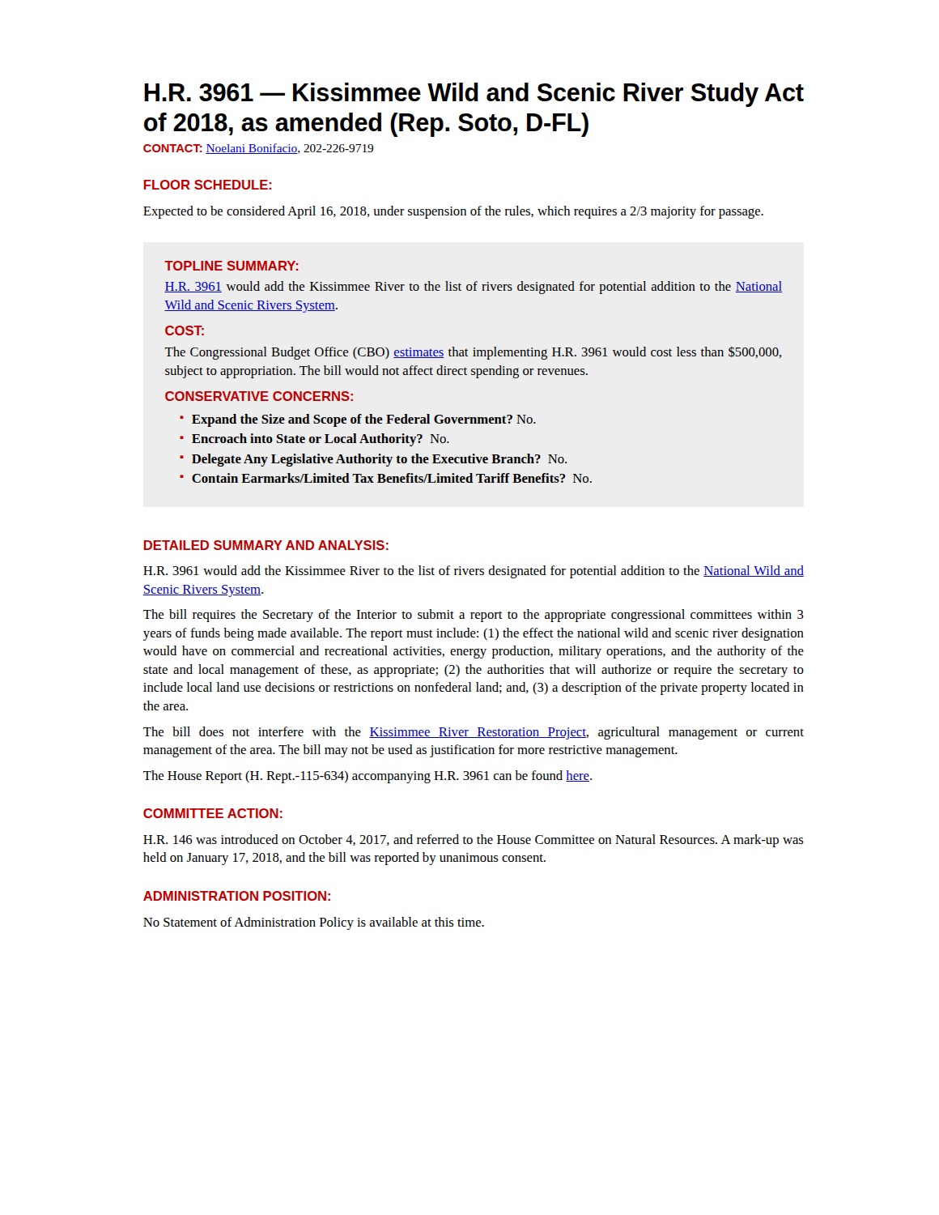H.R. 3961 — Kissimmee Wild and Scenic River Study Act of 2018, as amended (Rep. Soto, D-FL)
CONTACT: Noelani Bonifacio, 202-226-9719
FLOOR SCHEDULE:
Expected to be considered April 16, 2018, under suspension of the rules, which requires a 2/3 majority for passage.
TOPLINE SUMMARY:
H.R. 3961 would add the Kissimmee River to the list of rivers designated for potential addition to the National Wild and Scenic Rivers System.
COST:
The Congressional Budget Office (CBO) estimates that implementing H.R. 3961 would cost less than $500,000, subject to appropriation. The bill would not affect direct spending or revenues.
CONSERVATIVE CONCERNS:
Expand the Size and Scope of the Federal Government? No.
Encroach into State or Local Authority? No.
Delegate Any Legislative Authority to the Executive Branch? No.
Contain Earmarks/Limited Tax Benefits/Limited Tariff Benefits? No.
DETAILED SUMMARY AND ANALYSIS:
H.R. 3961 would add the Kissimmee River to the list of rivers designated for potential addition to the National Wild and Scenic Rivers System.
The bill requires the Secretary of the Interior to submit a report to the appropriate congressional committees within 3 years of funds being made available. The report must include: (1) the effect the national wild and scenic river designation would have on commercial and recreational activities, energy production, military operations, and the authority of the state and local management of these, as appropriate; (2) the authorities that will authorize or require the secretary to include local land use decisions or restrictions on nonfederal land; and, (3) a description of the private property located in the area.
The bill does not interfere with the Kissimmee River Restoration Project, agricultural management or current management of the area. The bill may not be used as justification for more restrictive management.
The House Report (H. Rept.-115-634) accompanying H.R. 3961 can be found here.
COMMITTEE ACTION:
H.R. 146 was introduced on October 4, 2017, and referred to the House Committee on Natural Resources. A mark-up was held on January 17, 2018, and the bill was reported by unanimous consent.
ADMINISTRATION POSITION:
No Statement of Administration Policy is available at this time.